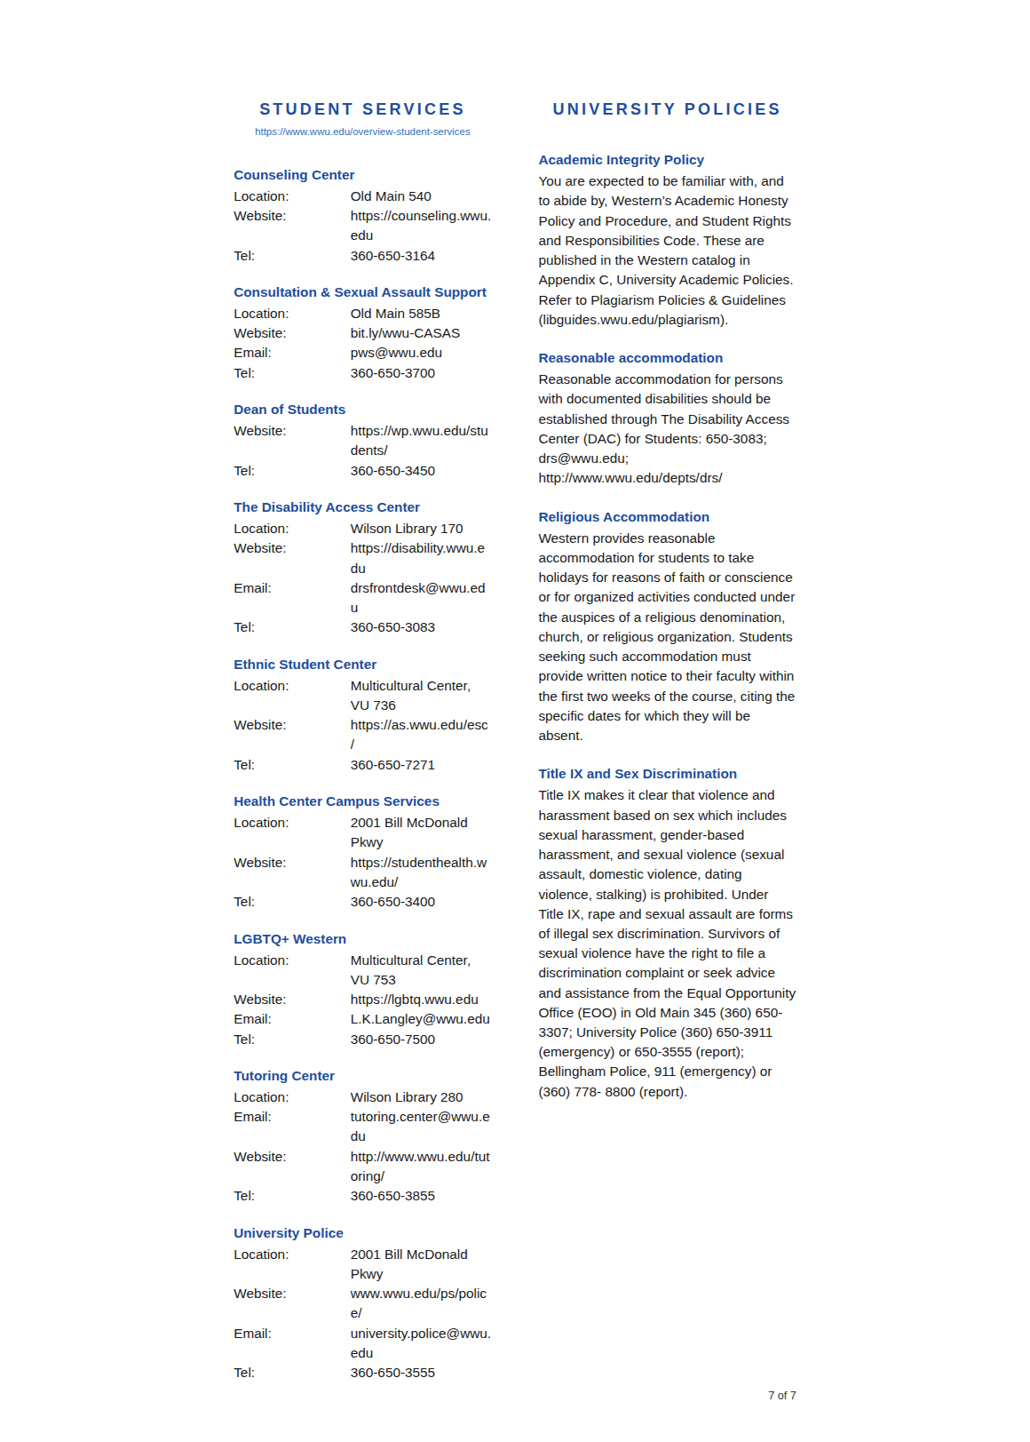Student Services
https://www.wwu.edu/overview-student-services
Counseling Center
Location:
Old Main 540
Website:
https://counseling.wwu.edu
Tel:
360-650-3164
Consultation & Sexual Assault Support
Location:
Old Main 585B
Website:
bit.ly/wwu-CASAS
Email:
pws@wwu.edu
Tel:
360-650-3700
Dean of Students
Website:
https://wp.wwu.edu/students/
Tel:
360-650-3450
The Disability Access Center
Location:
Wilson Library 170
Website:
https://disability.wwu.edu
Email:
drsfrontdesk@wwu.edu
Tel:
360-650-3083
Ethnic Student Center
Location:
Multicultural Center, VU 736
Website:
https://as.wwu.edu/esc/
Tel:
360-650-7271
Health Center Campus Services
Location:
2001 Bill McDonald Pkwy
Website:
https://studenthealth.wwu.edu/
Tel:
360-650-3400
LGBTQ+ Western
Location:
Multicultural Center, VU 753
Website:
https://lgbtq.wwu.edu
Email:
L.K.Langley@wwu.edu
Tel:
360-650-7500
Tutoring Center
Location:
Wilson Library 280
Email:
tutoring.center@wwu.edu
Website:
http://www.wwu.edu/tutoring/
Tel:
360-650-3855
University Police
Location:
2001 Bill McDonald Pkwy
Website:
www.wwu.edu/ps/police/
Email:
university.police@wwu.edu
Tel:
360-650-3555
University Policies
Academic Integrity Policy
You are expected to be familiar with, and to abide by, Western’s Academic Honesty Policy and Procedure, and Student Rights and Responsibilities Code. These are published in the Western catalog in Appendix C, University Academic Policies. Refer to Plagiarism Policies & Guidelines (libguides.wwu.edu/plagiarism).
Reasonable accommodation
Reasonable accommodation for persons with documented disabilities should be established through The Disability Access Center (DAC) for Students: 650-3083; drs@wwu.edu; http://www.wwu.edu/depts/drs/
Religious Accommodation
Western provides reasonable accommodation for students to take holidays for reasons of faith or conscience or for organized activities conducted under the auspices of a religious denomination, church, or religious organization. Students seeking such accommodation must provide written notice to their faculty within the first two weeks of the course, citing the specific dates for which they will be absent.
Title IX and Sex Discrimination
Title IX makes it clear that violence and harassment based on sex which includes sexual harassment, gender-based harassment, and sexual violence (sexual assault, domestic violence, dating violence, stalking) is prohibited. Under Title IX, rape and sexual assault are forms of illegal sex discrimination. Survivors of sexual violence have the right to file a discrimination complaint or seek advice and assistance from the Equal Opportunity Office (EOO) in Old Main 345 (360) 650-3307; University Police (360) 650-3911 (emergency) or 650-3555 (report); Bellingham Police, 911 (emergency) or (360) 778- 8800 (report).
7 of 7